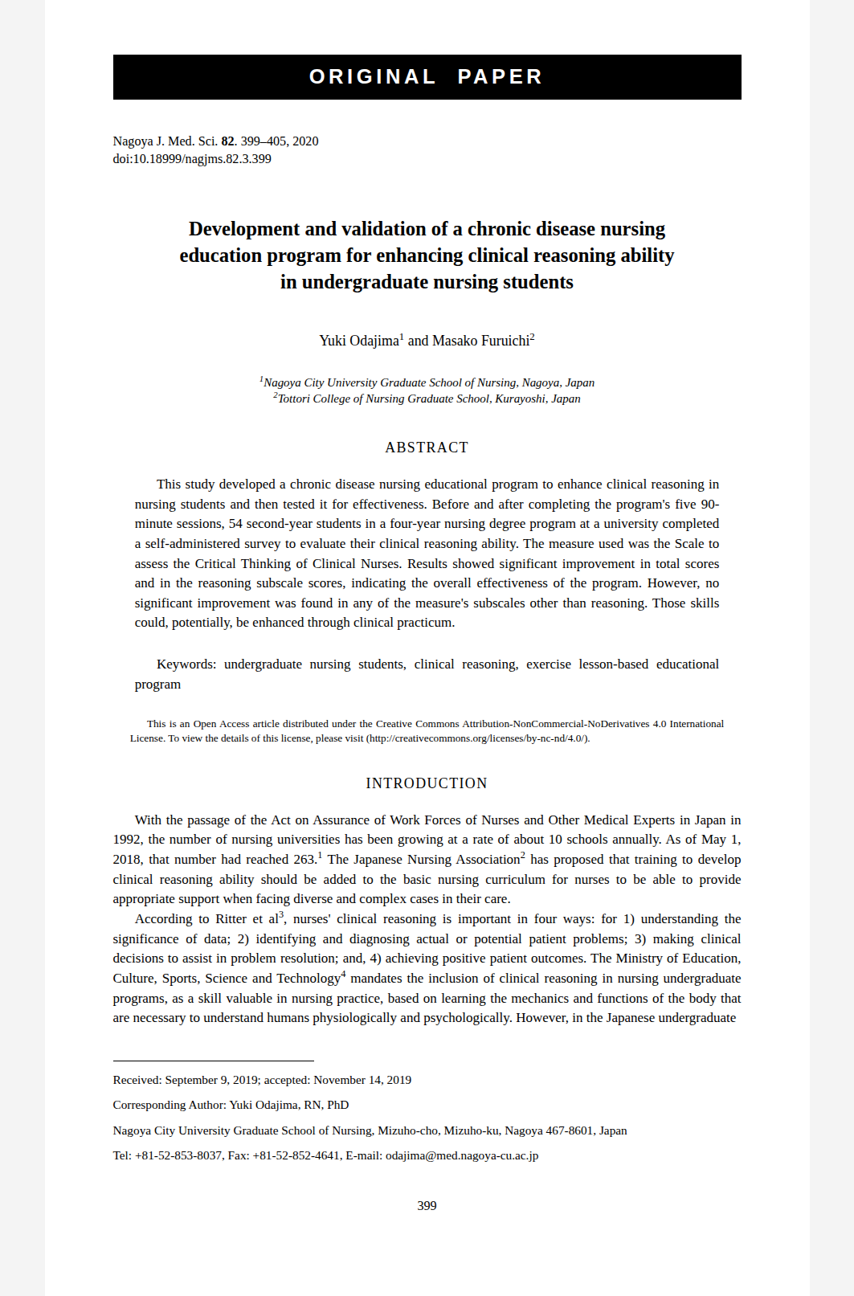ORIGINAL PAPER
Nagoya J. Med. Sci. 82. 399–405, 2020
doi:10.18999/nagjms.82.3.399
Development and validation of a chronic disease nursing
education program for enhancing clinical reasoning ability
in undergraduate nursing students
Yuki Odajima1 and Masako Furuichi2
1Nagoya City University Graduate School of Nursing, Nagoya, Japan
2Tottori College of Nursing Graduate School, Kurayoshi, Japan
ABSTRACT
This study developed a chronic disease nursing educational program to enhance clinical reasoning in nursing students and then tested it for effectiveness. Before and after completing the program's five 90-minute sessions, 54 second-year students in a four-year nursing degree program at a university completed a self-administered survey to evaluate their clinical reasoning ability. The measure used was the Scale to assess the Critical Thinking of Clinical Nurses. Results showed significant improvement in total scores and in the reasoning subscale scores, indicating the overall effectiveness of the program. However, no significant improvement was found in any of the measure's subscales other than reasoning. Those skills could, potentially, be enhanced through clinical practicum.
Keywords: undergraduate nursing students, clinical reasoning, exercise lesson-based educational program
This is an Open Access article distributed under the Creative Commons Attribution-NonCommercial-NoDerivatives 4.0 International License. To view the details of this license, please visit (http://creativecommons.org/licenses/by-nc-nd/4.0/).
INTRODUCTION
With the passage of the Act on Assurance of Work Forces of Nurses and Other Medical Experts in Japan in 1992, the number of nursing universities has been growing at a rate of about 10 schools annually. As of May 1, 2018, that number had reached 263.1 The Japanese Nursing Association2 has proposed that training to develop clinical reasoning ability should be added to the basic nursing curriculum for nurses to be able to provide appropriate support when facing diverse and complex cases in their care.
According to Ritter et al3, nurses' clinical reasoning is important in four ways: for 1) understanding the significance of data; 2) identifying and diagnosing actual or potential patient problems; 3) making clinical decisions to assist in problem resolution; and, 4) achieving positive patient outcomes. The Ministry of Education, Culture, Sports, Science and Technology4 mandates the inclusion of clinical reasoning in nursing undergraduate programs, as a skill valuable in nursing practice, based on learning the mechanics and functions of the body that are necessary to understand humans physiologically and psychologically. However, in the Japanese undergraduate
Received: September 9, 2019; accepted: November 14, 2019
Corresponding Author: Yuki Odajima, RN, PhD
Nagoya City University Graduate School of Nursing, Mizuho-cho, Mizuho-ku, Nagoya 467-8601, Japan
Tel: +81-52-853-8037, Fax: +81-52-852-4641, E-mail: odajima@med.nagoya-cu.ac.jp
399